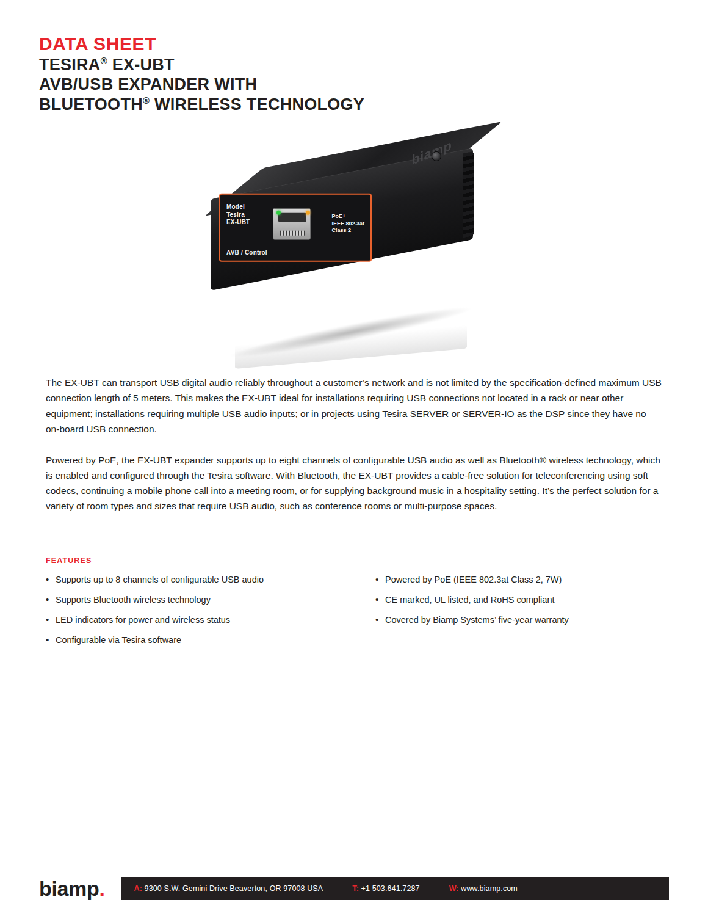Data Sheet
Tesira® EX-UBT
AVB/USB Expander with
Bluetooth® Wireless Technology
Model
Tesira
EX-UBT
PoE+
IEEE 802.3at
Class 2
AVB / Control
biamp
The EX-UBT can transport USB digital audio reliably throughout a customer’s network and is not limited by the specification-defined maximum USB connection length of 5 meters. This makes the EX-UBT ideal for installations requiring USB connections not located in a rack or near other equipment; installations requiring multiple USB audio inputs; or in projects using Tesira SERVER or SERVER-IO as the DSP since they have no on-board USB connection.
Powered by PoE, the EX-UBT expander supports up to eight channels of configurable USB audio as well as Bluetooth® wireless technology, which is enabled and configured through the Tesira software. With Bluetooth, the EX-UBT provides a cable-free solution for teleconferencing using soft codecs, continuing a mobile phone call into a meeting room, or for supplying background music in a hospitality setting. It’s the perfect solution for a variety of room types and sizes that require USB audio, such as conference rooms or multi-purpose spaces.
Features
Supports up to 8 channels of configurable USB audio
Supports Bluetooth wireless technology
LED indicators for power and wireless status
Configurable via Tesira software
Powered by PoE (IEEE 802.3at Class 2, 7W)
CE marked, UL listed, and RoHS compliant
Covered by Biamp Systems’ five-year warranty
biamp.
A: 9300 S.W. Gemini Drive Beaverton, OR 97008 USA T: +1 503.641.7287 W: www.biamp.com